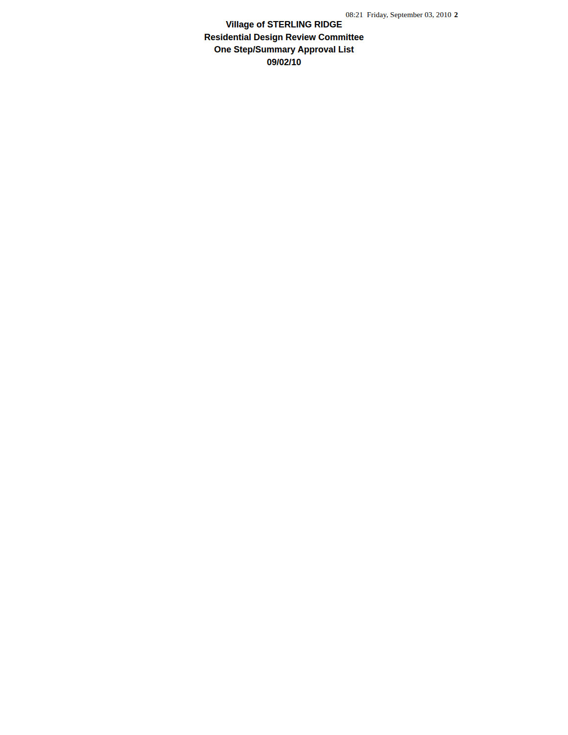08:21 Friday, September 03, 20102
Village of STERLING RIDGE Residential Design Review Committee One Step/Summary Approval List 09/02/10